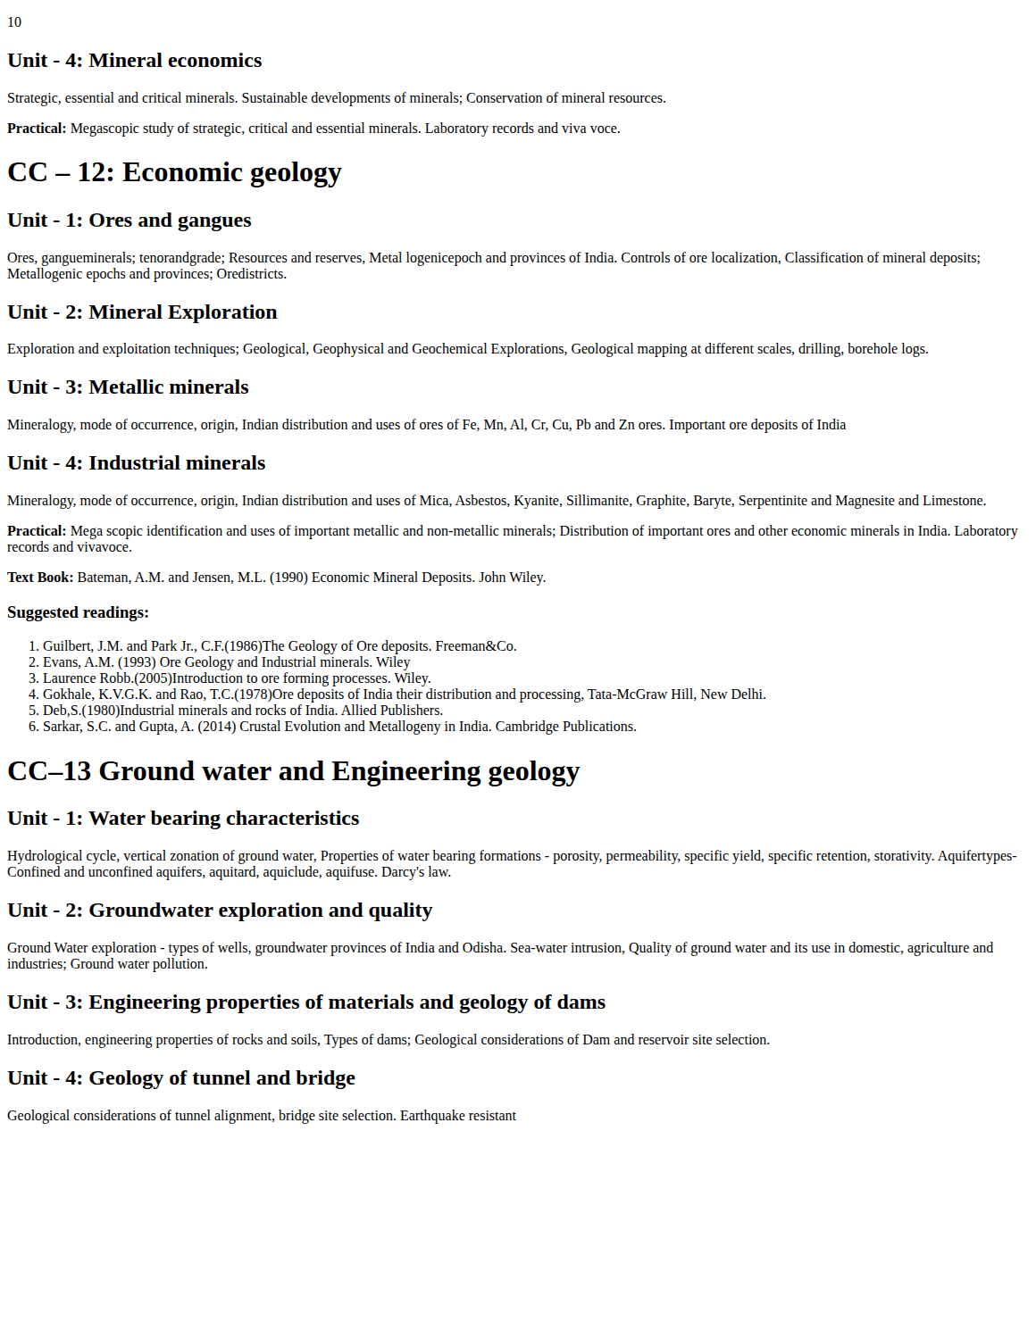10
Unit - 4: Mineral economics
Strategic, essential and critical minerals. Sustainable developments of minerals; Conservation of mineral resources.
Practical: Megascopic study of strategic, critical and essential minerals. Laboratory records and viva voce.
CC – 12: Economic geology
Unit - 1: Ores and gangues
Ores, gangueminerals; tenorandgrade; Resources and reserves, Metal logenicepoch and provinces of India. Controls of ore localization, Classification of mineral deposits; Metallogenic epochs and provinces; Oredistricts.
Unit - 2: Mineral Exploration
Exploration and exploitation techniques; Geological, Geophysical and Geochemical Explorations, Geological mapping at different scales, drilling, borehole logs.
Unit - 3: Metallic minerals
Mineralogy, mode of occurrence, origin, Indian distribution and uses of ores of Fe, Mn, Al, Cr, Cu, Pb and Zn ores. Important ore deposits of India
Unit - 4: Industrial minerals
Mineralogy, mode of occurrence, origin, Indian distribution and uses of Mica, Asbestos, Kyanite, Sillimanite, Graphite, Baryte, Serpentinite and Magnesite and Limestone.
Practical: Mega scopic identification and uses of important metallic and non-metallic minerals; Distribution of important ores and other economic minerals in India. Laboratory records and vivavoce.
Text Book: Bateman, A.M. and Jensen, M.L. (1990) Economic Mineral Deposits. John Wiley.
Suggested readings:
Guilbert, J.M. and Park Jr., C.F.(1986)The Geology of Ore deposits. Freeman&Co.
Evans, A.M. (1993) Ore Geology and Industrial minerals. Wiley
Laurence Robb.(2005)Introduction to ore forming processes. Wiley.
Gokhale, K.V.G.K. and Rao, T.C.(1978)Ore deposits of India their distribution and processing, Tata-McGraw Hill, New Delhi.
Deb,S.(1980)Industrial minerals and rocks of India. Allied Publishers.
Sarkar, S.C. and Gupta, A. (2014) Crustal Evolution and Metallogeny in India. Cambridge Publications.
CC–13 Ground water and Engineering geology
Unit - 1: Water bearing characteristics
Hydrological cycle, vertical zonation of ground water, Properties of water bearing formations - porosity, permeability, specific yield, specific retention, storativity. Aquifertypes-Confined and unconfined aquifers, aquitard, aquiclude, aquifuse. Darcy's law.
Unit - 2: Groundwater exploration and quality
Ground Water exploration - types of wells, groundwater provinces of India and Odisha. Sea-water intrusion, Quality of ground water and its use in domestic, agriculture and industries; Ground water pollution.
Unit - 3: Engineering properties of materials and geology of dams
Introduction, engineering properties of rocks and soils, Types of dams; Geological considerations of Dam and reservoir site selection.
Unit - 4: Geology of tunnel and bridge
Geological considerations of tunnel alignment, bridge site selection. Earthquake resistant